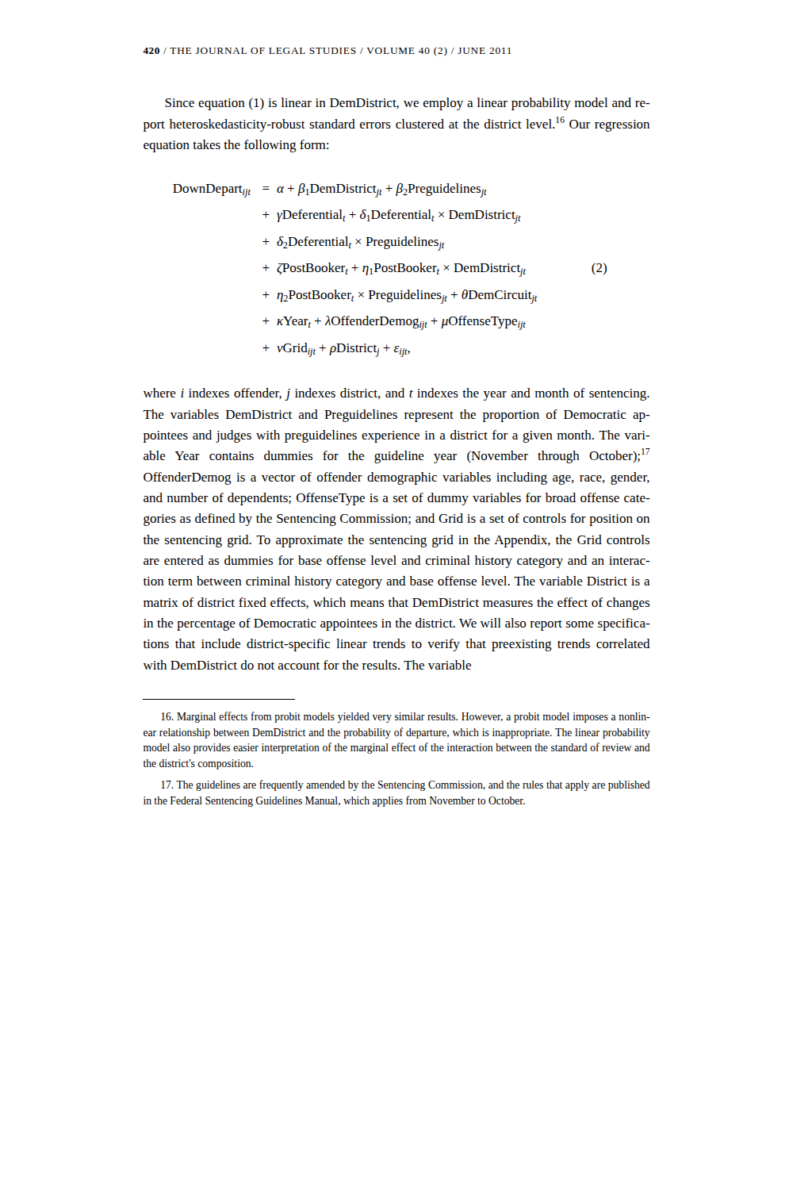420 / THE JOURNAL OF LEGAL STUDIES / VOLUME 40 (2) / JUNE 2011
Since equation (1) is linear in DemDistrict, we employ a linear probability model and report heteroskedasticity-robust standard errors clustered at the district level.16 Our regression equation takes the following form:
| DownDepart ijt | = | α + β 1 DemDistrict jt + β 2 Preguidelines jt | |
| | + | γ Deferential t + δ 1 Deferential t × DemDistrict jt | |
| | + | δ 2 Deferential t × Preguidelines jt | |
| | + | ζ PostBooker t + η 1 PostBooker t × DemDistrict jt | (2) |
| | + | η 2 PostBooker t × Preguidelines jt + θ DemCircuit jt | |
| | + | κ Year t + λ OffenderDemog ijt + μ OffenseType ijt | |
| | + | ν Grid ijt + ρ District j + ε ijt , | |
where i indexes offender, j indexes district, and t indexes the year and month of sentencing. The variables DemDistrict and Preguidelines represent the proportion of Democratic appointees and judges with preguidelines experience in a district for a given month. The variable Year contains dummies for the guideline year (November through October);17 OffenderDemog is a vector of offender demographic variables including age, race, gender, and number of dependents; OffenseType is a set of dummy variables for broad offense categories as defined by the Sentencing Commission; and Grid is a set of controls for position on the sentencing grid. To approximate the sentencing grid in the Appendix, the Grid controls are entered as dummies for base offense level and criminal history category and an interaction term between criminal history category and base offense level. The variable District is a matrix of district fixed effects, which means that DemDistrict measures the effect of changes in the percentage of Democratic appointees in the district. We will also report some specifications that include district-specific linear trends to verify that preexisting trends correlated with DemDistrict do not account for the results. The variable
16. Marginal effects from probit models yielded very similar results. However, a probit model imposes a nonlinear relationship between DemDistrict and the probability of departure, which is inappropriate. The linear probability model also provides easier interpretation of the marginal effect of the interaction between the standard of review and the district's composition.
17. The guidelines are frequently amended by the Sentencing Commission, and the rules that apply are published in the Federal Sentencing Guidelines Manual, which applies from November to October.